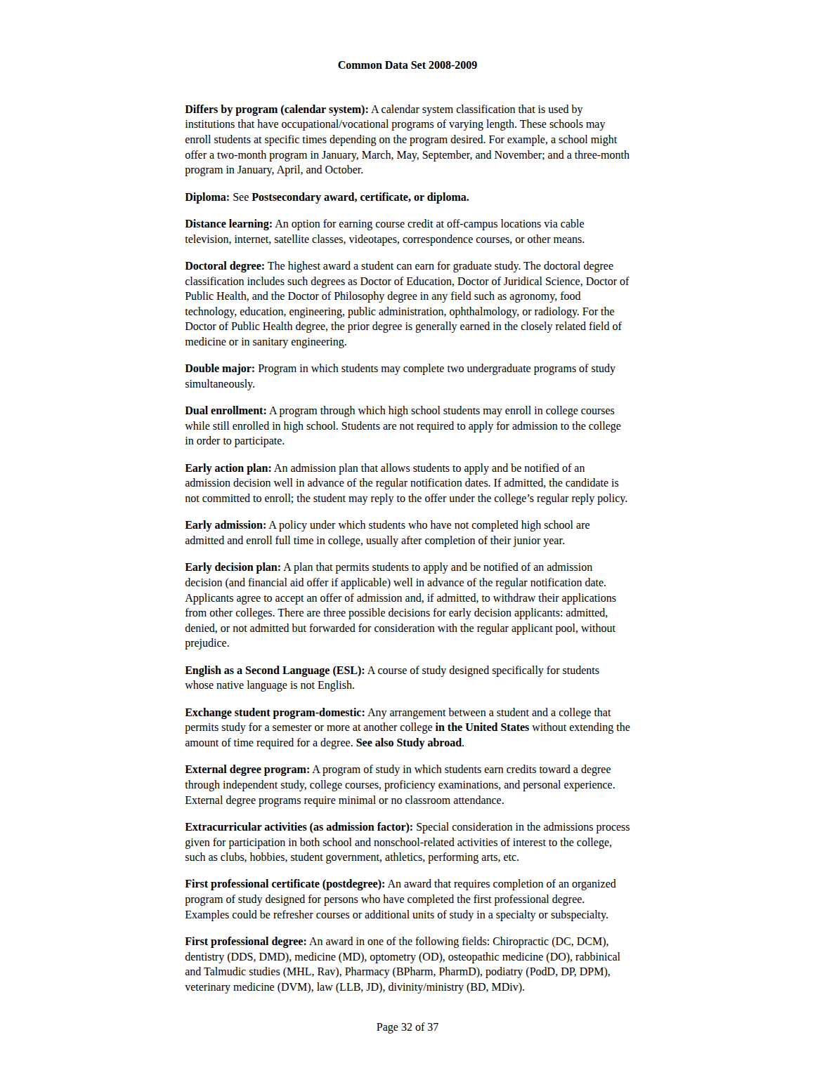Common Data Set 2008-2009
Differs by program (calendar system): A calendar system classification that is used by institutions that have occupational/vocational programs of varying length. These schools may enroll students at specific times depending on the program desired. For example, a school might offer a two-month program in January, March, May, September, and November; and a three-month program in January, April, and October.
Diploma: See Postsecondary award, certificate, or diploma.
Distance learning: An option for earning course credit at off-campus locations via cable television, internet, satellite classes, videotapes, correspondence courses, or other means.
Doctoral degree: The highest award a student can earn for graduate study. The doctoral degree classification includes such degrees as Doctor of Education, Doctor of Juridical Science, Doctor of Public Health, and the Doctor of Philosophy degree in any field such as agronomy, food technology, education, engineering, public administration, ophthalmology, or radiology. For the Doctor of Public Health degree, the prior degree is generally earned in the closely related field of medicine or in sanitary engineering.
Double major: Program in which students may complete two undergraduate programs of study simultaneously.
Dual enrollment: A program through which high school students may enroll in college courses while still enrolled in high school. Students are not required to apply for admission to the college in order to participate.
Early action plan: An admission plan that allows students to apply and be notified of an admission decision well in advance of the regular notification dates. If admitted, the candidate is not committed to enroll; the student may reply to the offer under the college’s regular reply policy.
Early admission: A policy under which students who have not completed high school are admitted and enroll full time in college, usually after completion of their junior year.
Early decision plan: A plan that permits students to apply and be notified of an admission decision (and financial aid offer if applicable) well in advance of the regular notification date. Applicants agree to accept an offer of admission and, if admitted, to withdraw their applications from other colleges. There are three possible decisions for early decision applicants: admitted, denied, or not admitted but forwarded for consideration with the regular applicant pool, without prejudice.
English as a Second Language (ESL): A course of study designed specifically for students whose native language is not English.
Exchange student program-domestic: Any arrangement between a student and a college that permits study for a semester or more at another college in the United States without extending the amount of time required for a degree. See also Study abroad.
External degree program: A program of study in which students earn credits toward a degree through independent study, college courses, proficiency examinations, and personal experience. External degree programs require minimal or no classroom attendance.
Extracurricular activities (as admission factor): Special consideration in the admissions process given for participation in both school and nonschool-related activities of interest to the college, such as clubs, hobbies, student government, athletics, performing arts, etc.
First professional certificate (postdegree): An award that requires completion of an organized program of study designed for persons who have completed the first professional degree. Examples could be refresher courses or additional units of study in a specialty or subspecialty.
First professional degree: An award in one of the following fields: Chiropractic (DC, DCM), dentistry (DDS, DMD), medicine (MD), optometry (OD), osteopathic medicine (DO), rabbinical and Talmudic studies (MHL, Rav), Pharmacy (BPharm, PharmD), podiatry (PodD, DP, DPM), veterinary medicine (DVM), law (LLB, JD), divinity/ministry (BD, MDiv).
Page 32 of 37